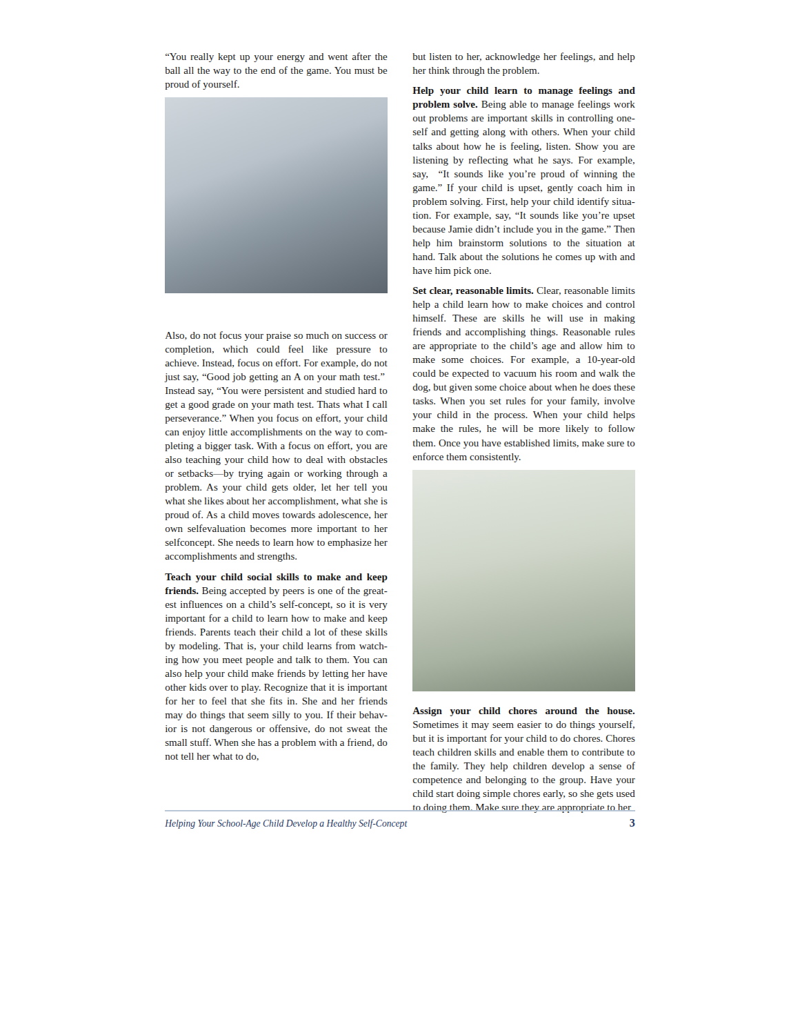“You really kept up your energy and went after the ball all the way to the end of the game. You must be proud of yourself.
Also, do not focus your praise so much on success or completion, which could feel like pressure to achieve. Instead, focus on effort. For example, do not just say, “Good job getting an A on your math test.” Instead say, “You were persistent and studied hard to get a good grade on your math test. Thats what I call perseverance.” When you focus on effort, your child can enjoy little accomplishments on the way to completing a bigger task. With a focus on effort, you are also teaching your child how to deal with obstacles or setbacks—by trying again or working through a problem. As your child gets older, let her tell you what she likes about her accomplishment, what she is proud of. As a child moves towards adolescence, her own selfevaluation becomes more important to her selfconcept. She needs to learn how to emphasize her accomplishments and strengths.
Teach your child social skills to make and keep friends. Being accepted by peers is one of the greatest influences on a child’s self-concept, so it is very important for a child to learn how to make and keep friends. Parents teach their child a lot of these skills by modeling. That is, your child learns from watching how you meet people and talk to them. You can also help your child make friends by letting her have other kids over to play. Recognize that it is important for her to feel that she fits in. She and her friends may do things that seem silly to you. If their behavior is not dangerous or offensive, do not sweat the small stuff. When she has a problem with a friend, do not tell her what to do,
but listen to her, acknowledge her feelings, and help her think through the problem.
Help your child learn to manage feelings and problem solve. Being able to manage feelings work out problems are important skills in controlling oneself and getting along with others. When your child talks about how he is feeling, listen. Show you are listening by reflecting what he says. For example, say, “It sounds like you’re proud of winning the game.” If your child is upset, gently coach him in problem solving. First, help your child identify situation. For example, say, “It sounds like you’re upset because Jamie didn’t include you in the game.” Then help him brainstorm solutions to the situation at hand. Talk about the solutions he comes up with and have him pick one.
Set clear, reasonable limits. Clear, reasonable limits help a child learn how to make choices and control himself. These are skills he will use in making friends and accomplishing things. Reasonable rules are appropriate to the child’s age and allow him to make some choices. For example, a 10-year-old could be expected to vacuum his room and walk the dog, but given some choice about when he does these tasks. When you set rules for your family, involve your child in the process. When your child helps make the rules, he will be more likely to follow them. Once you have established limits, make sure to enforce them consistently.
Assign your child chores around the house. Sometimes it may seem easier to do things yourself, but it is important for your child to do chores. Chores teach children skills and enable them to contribute to the family. They help children develop a sense of competence and belonging to the group. Have your child start doing simple chores early, so she gets used to doing them. Make sure they are appropriate to her
Helping Your School-Age Child Develop a Healthy Self-Concept 3